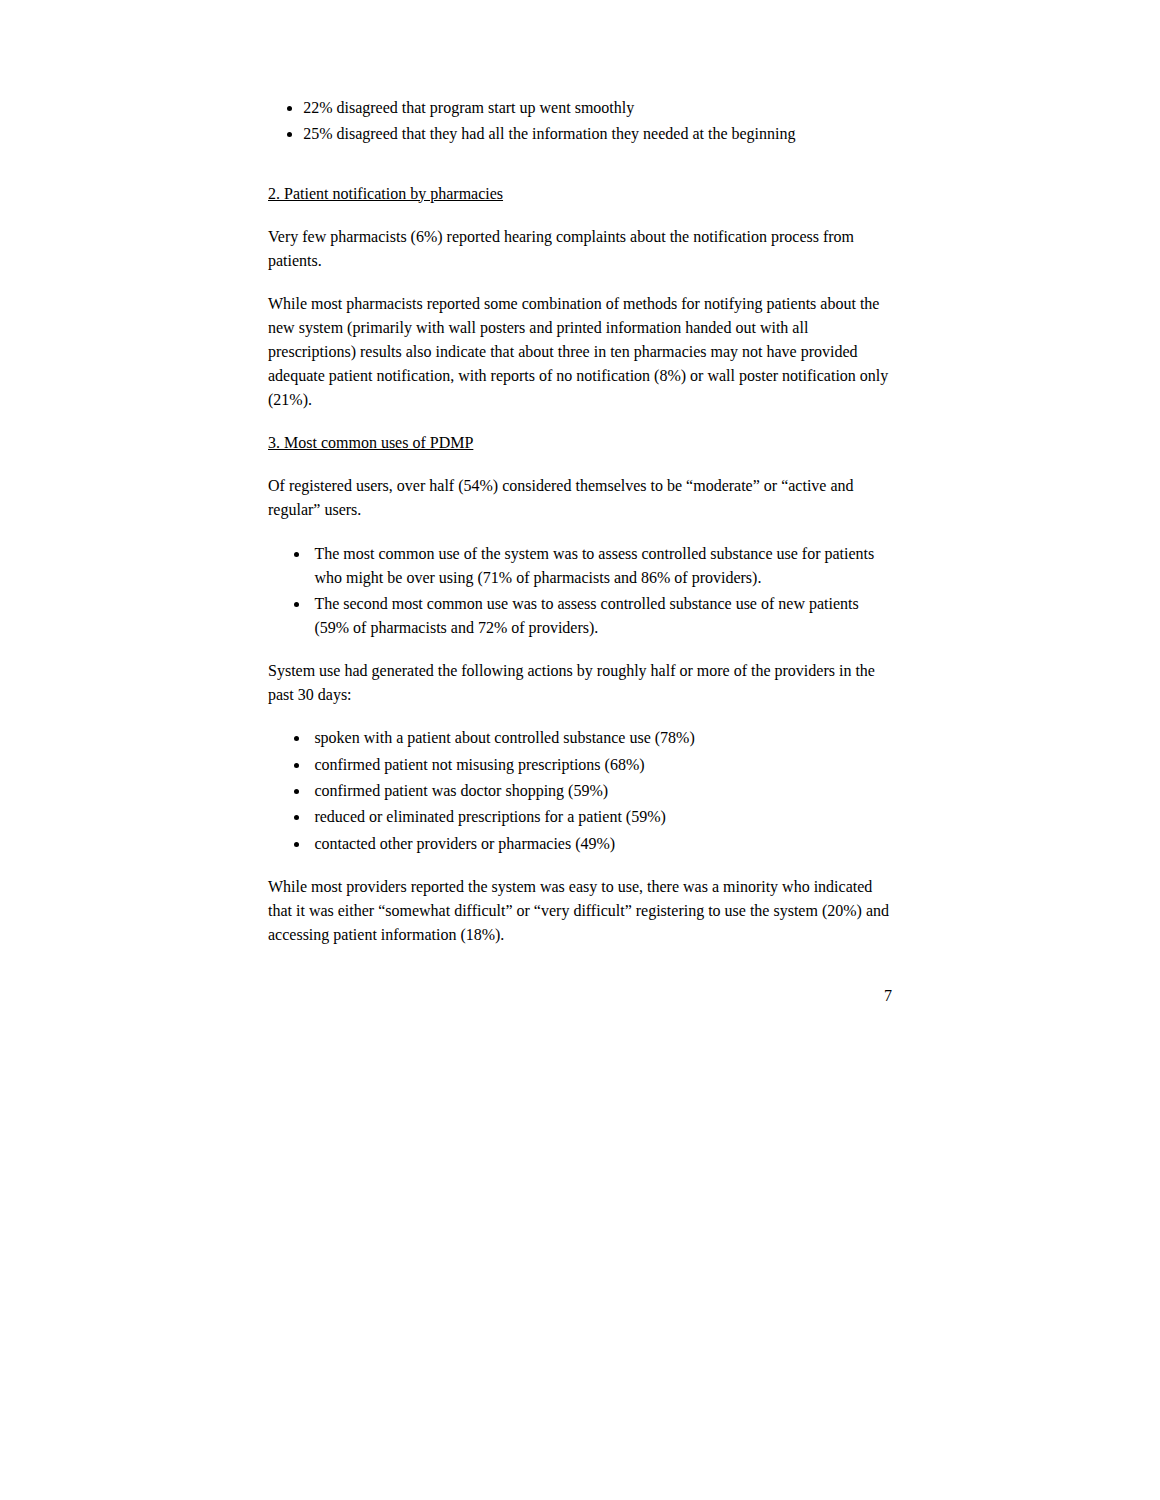22% disagreed that program start up went smoothly
25% disagreed that they had all the information they needed at the beginning
2. Patient notification by pharmacies
Very few pharmacists (6%) reported hearing complaints about the notification process from patients.
While most pharmacists reported some combination of methods for notifying patients about the new system (primarily with wall posters and printed information handed out with all prescriptions) results also indicate that about three in ten pharmacies may not have provided adequate patient notification, with reports of no notification (8%) or wall poster notification only (21%).
3. Most common uses of PDMP
Of registered users, over half (54%) considered themselves to be “moderate” or “active and regular” users.
The most common use of the system was to assess controlled substance use for patients who might be over using (71% of pharmacists and 86% of providers).
The second most common use was to assess controlled substance use of new patients (59% of pharmacists and 72% of providers).
System use had generated the following actions by roughly half or more of the providers in the past 30 days:
spoken with a patient about controlled substance use (78%)
confirmed patient not misusing prescriptions (68%)
confirmed patient was doctor shopping (59%)
reduced or eliminated prescriptions for a patient (59%)
contacted other providers or pharmacies (49%)
While most providers reported the system was easy to use, there was a minority who indicated that it was either “somewhat difficult” or “very difficult” registering to use the system (20%) and accessing patient information (18%).
7